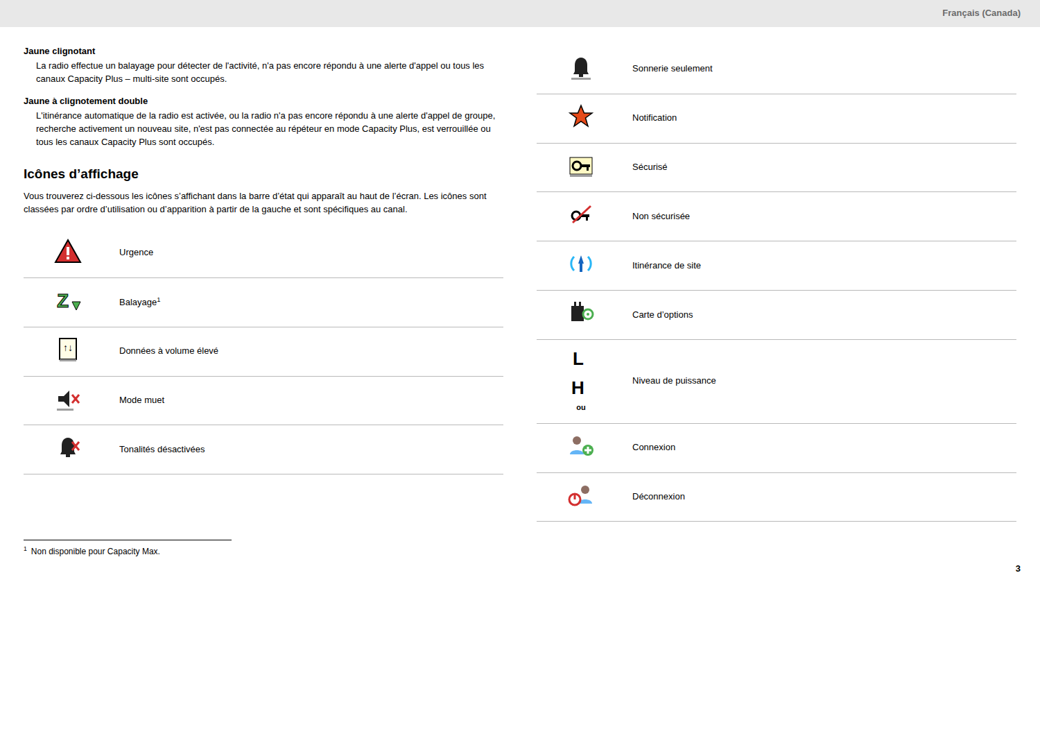Français (Canada)
Jaune clignotant
La radio effectue un balayage pour détecter de l'activité, n'a pas encore répondu à une alerte d'appel ou tous les canaux Capacity Plus – multi-site sont occupés.
Jaune à clignotement double
L'itinérance automatique de la radio est activée, ou la radio n'a pas encore répondu à une alerte d'appel de groupe, recherche activement un nouveau site, n'est pas connectée au répéteur en mode Capacity Plus, est verrouillée ou tous les canaux Capacity Plus sont occupés.
Icônes d’affichage
Vous trouverez ci-dessous les icônes s’affichant dans la barre d’état qui apparaît au haut de l’écran. Les icônes sont classées par ordre d’utilisation ou d’apparition à partir de la gauche et sont spécifiques au canal.
| | Urgence |
| Z | Balayage 1 |
| ↑↓ | Données à volume élevé |
| | Mode muet |
| | Tonalités désactivées |
| | Sonnerie seulement |
| | Notification |
| | Sécurisé |
| | Non sécurisée |
| | Itinérance de site |
| | Carte d’options |
| L H ou | Niveau de puissance |
| | Connexion |
| | Déconnexion |
1Non disponible pour Capacity Max.
3